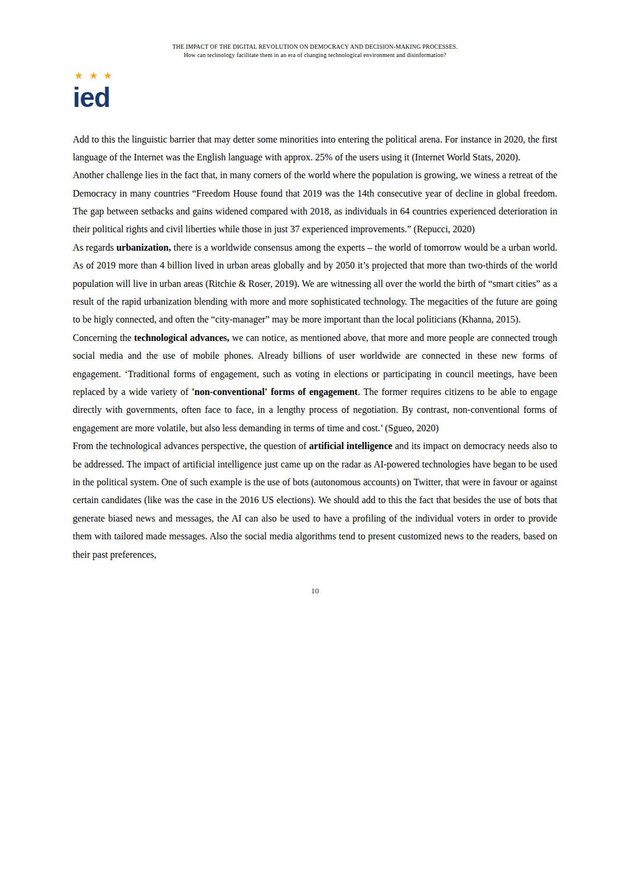The impact of the digital revolution on democracy and decision-making processes.
How can technology facilitate them in an era of changing technological environment and disinformation?
★ ★ ★ ied
Add to this the linguistic barrier that may detter some minorities into entering the political arena. For instance in 2020, the first language of the Internet was the English language with approx. 25% of the users using it (Internet World Stats, 2020).
Another challenge lies in the fact that, in many corners of the world where the population is growing, we winess a retreat of the Democracy in many countries “Freedom House found that 2019 was the 14th consecutive year of decline in global freedom. The gap between setbacks and gains widened compared with 2018, as individuals in 64 countries experienced deterioration in their political rights and civil liberties while those in just 37 experienced improvements.” (Repucci, 2020)
As regards urbanization, there is a worldwide consensus among the experts – the world of tomorrow would be a urban world. As of 2019 more than 4 billion lived in urban areas globally and by 2050 it’s projected that more than two-thirds of the world population will live in urban areas (Ritchie & Roser, 2019). We are witnessing all over the world the birth of “smart cities” as a result of the rapid urbanization blending with more and more sophisticated technology. The megacities of the future are going to be higly connected, and often the “city-manager” may be more important than the local politicians (Khanna, 2015).
Concerning the technological advances, we can notice, as mentioned above, that more and more people are connected trough social media and the use of mobile phones. Already billions of user worldwide are connected in these new forms of engagement. ‘Traditional forms of engagement, such as voting in elections or participating in council meetings, have been replaced by a wide variety of 'non-conventional' forms of engagement. The former requires citizens to be able to engage directly with governments, often face to face, in a lengthy process of negotiation. By contrast, non-conventional forms of engagement are more volatile, but also less demanding in terms of time and cost.’ (Sgueo, 2020)
From the technological advances perspective, the question of artificial intelligence and its impact on democracy needs also to be addressed. The impact of artificial intelligence just came up on the radar as AI-powered technologies have began to be used in the political system. One of such example is the use of bots (autonomous accounts) on Twitter, that were in favour or against certain candidates (like was the case in the 2016 US elections). We should add to this the fact that besides the use of bots that generate biased news and messages, the AI can also be used to have a profiling of the individual voters in order to provide them with tailored made messages. Also the social media algorithms tend to present customized news to the readers, based on their past preferences,
10